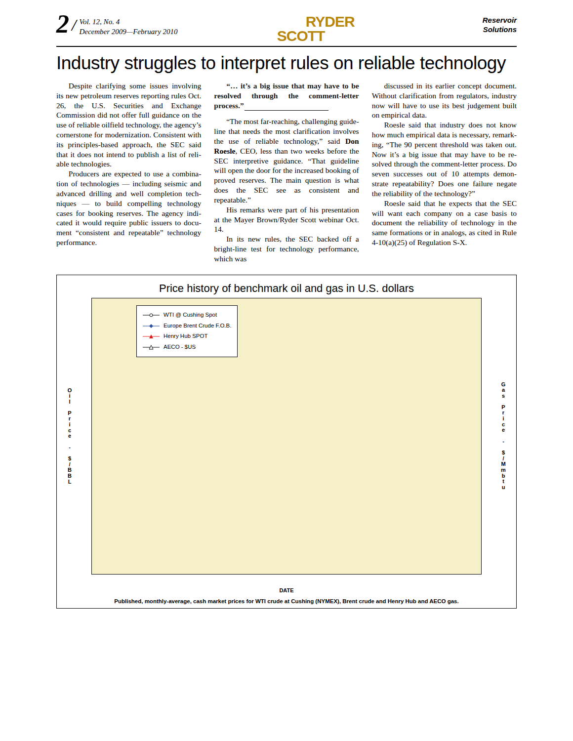2 / Vol. 12, No. 4
December 2009—February 2010
RYDER
SCOTT
Reservoir
Solutions
Industry struggles to interpret rules on reliable technology
Despite clarifying some issues involving its new petroleum reserves reporting rules Oct. 26, the U.S. Securities and Exchange Commission did not offer full guidance on the use of reliable oilfield technology, the agency’s cornerstone for modernization. Consistent with its principles-based approach, the SEC said that it does not intend to publish a list of reliable technologies.
Producers are expected to use a combination of technologies — including seismic and advanced drilling and well completion techniques — to build compelling technology cases for booking reserves. The agency indicated it would require public issuers to document “consistent and repeatable” technology performance.
“… it’s a big issue that may have to be resolved through the comment-letter process.”
“The most far-reaching, challenging guideline that needs the most clarification involves the use of reliable technology,” said Don Roesle, CEO, less than two weeks before the SEC interpretive guidance. “That guideline will open the door for the increased booking of proved reserves. The main question is what does the SEC see as consistent and repeatable.”
His remarks were part of his presentation at the Mayer Brown/Ryder Scott webinar Oct. 14.
In its new rules, the SEC backed off a bright-line test for technology performance, which was
discussed in its earlier concept document. Without clarification from regulators, industry now will have to use its best judgement built on empirical data.
Roesle said that industry does not know how much empirical data is necessary, remarking, “The 90 percent threshold was taken out. Now it’s a big issue that may have to be resolved through the comment-letter process. Do seven successes out of 10 attempts demonstrate repeatability? Does one failure negate the reliability of the technology?”
Roesle said that he expects that the SEC will want each company on a case basis to document the reliability of technology in the same formations or in analogs, as cited in Rule 4-10(a)(25) of Regulation S-X.
Price history of benchmark oil and gas in U.S. dollars
O
i
l
P
r
i
c
e
-
$
/
B
B
L
G
a
s
P
r
i
c
e
-
$
/
M
m
b
t
u
WTI @ Cushing Spot
Europe Brent Crude F.O.B.
Henry Hub SPOT
AECO - $US
DATE
Published, monthly-average, cash market prices for WTI crude at Cushing (NYMEX), Brent crude and Henry Hub and AECO gas.